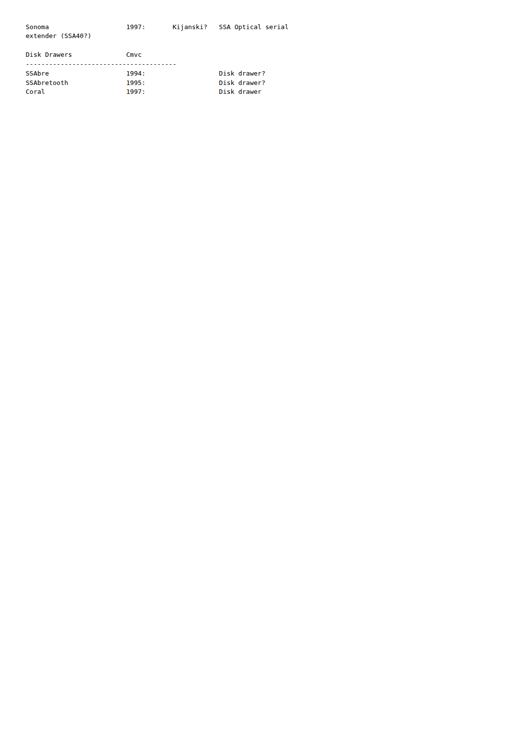Sonoma                    1997:       Kijanski?   SSA Optical serial
extender (SSA40?)

Disk Drawers              Cmvc
---------------------------------------
SSAbre                    1994:                   Disk drawer?
SSAbretooth               1995:                   Disk drawer?
Coral                     1997:                   Disk drawer